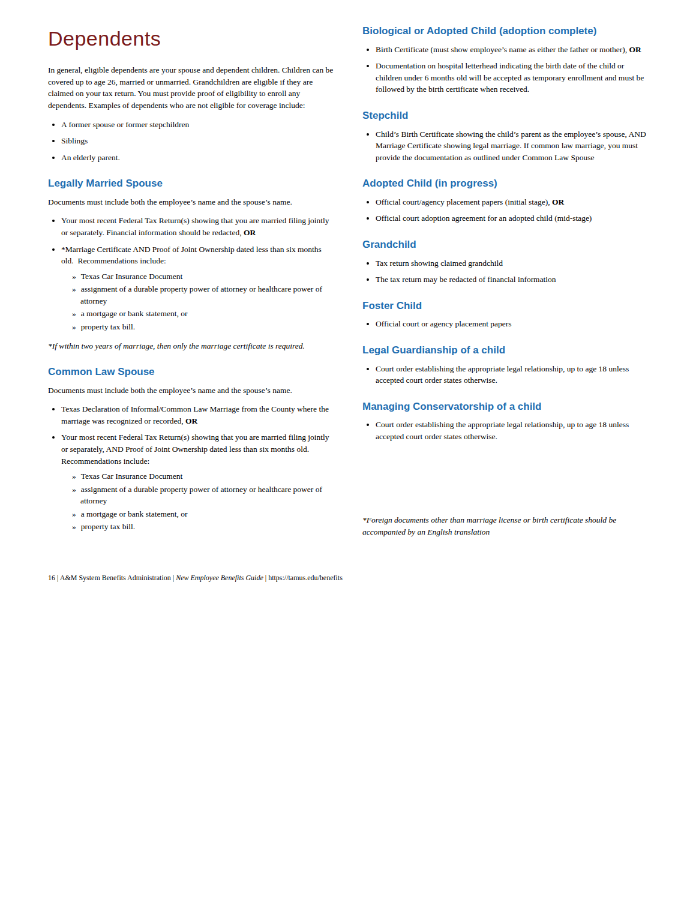Dependents
In general, eligible dependents are your spouse and dependent children. Children can be covered up to age 26, married or unmarried. Grandchildren are eligible if they are claimed on your tax return. You must provide proof of eligibility to enroll any dependents. Examples of dependents who are not eligible for coverage include:
A former spouse or former stepchildren
Siblings
An elderly parent.
Legally Married Spouse
Documents must include both the employee’s name and the spouse’s name.
Your most recent Federal Tax Return(s) showing that you are married filing jointly or separately. Financial information should be redacted, OR
*Marriage Certificate AND Proof of Joint Ownership dated less than six months old. Recommendations include:
Texas Car Insurance Document
assignment of a durable property power of attorney or healthcare power of attorney
a mortgage or bank statement, or
property tax bill.
*If within two years of marriage, then only the marriage certificate is required.
Common Law Spouse
Documents must include both the employee’s name and the spouse’s name.
Texas Declaration of Informal/Common Law Marriage from the County where the marriage was recognized or recorded, OR
Your most recent Federal Tax Return(s) showing that you are married filing jointly or separately, AND Proof of Joint Ownership dated less than six months old. Recommendations include:
Texas Car Insurance Document
assignment of a durable property power of attorney or healthcare power of attorney
a mortgage or bank statement, or
property tax bill.
Biological or Adopted Child (adoption complete)
Birth Certificate (must show employee’s name as either the father or mother), OR
Documentation on hospital letterhead indicating the birth date of the child or children under 6 months old will be accepted as temporary enrollment and must be followed by the birth certificate when received.
Stepchild
Child’s Birth Certificate showing the child’s parent as the employee’s spouse, AND Marriage Certificate showing legal marriage. If common law marriage, you must provide the documentation as outlined under Common Law Spouse
Adopted Child (in progress)
Official court/agency placement papers (initial stage), OR
Official court adoption agreement for an adopted child (mid-stage)
Grandchild
Tax return showing claimed grandchild
The tax return may be redacted of financial information
Foster Child
Official court or agency placement papers
Legal Guardianship of a child
Court order establishing the appropriate legal relationship, up to age 18 unless accepted court order states otherwise.
Managing Conservatorship of a child
Court order establishing the appropriate legal relationship, up to age 18 unless accepted court order states otherwise.
*Foreign documents other than marriage license or birth certificate should be accompanied by an English translation
16 | A&M System Benefits Administration | New Employee Benefits Guide | https://tamus.edu/benefits